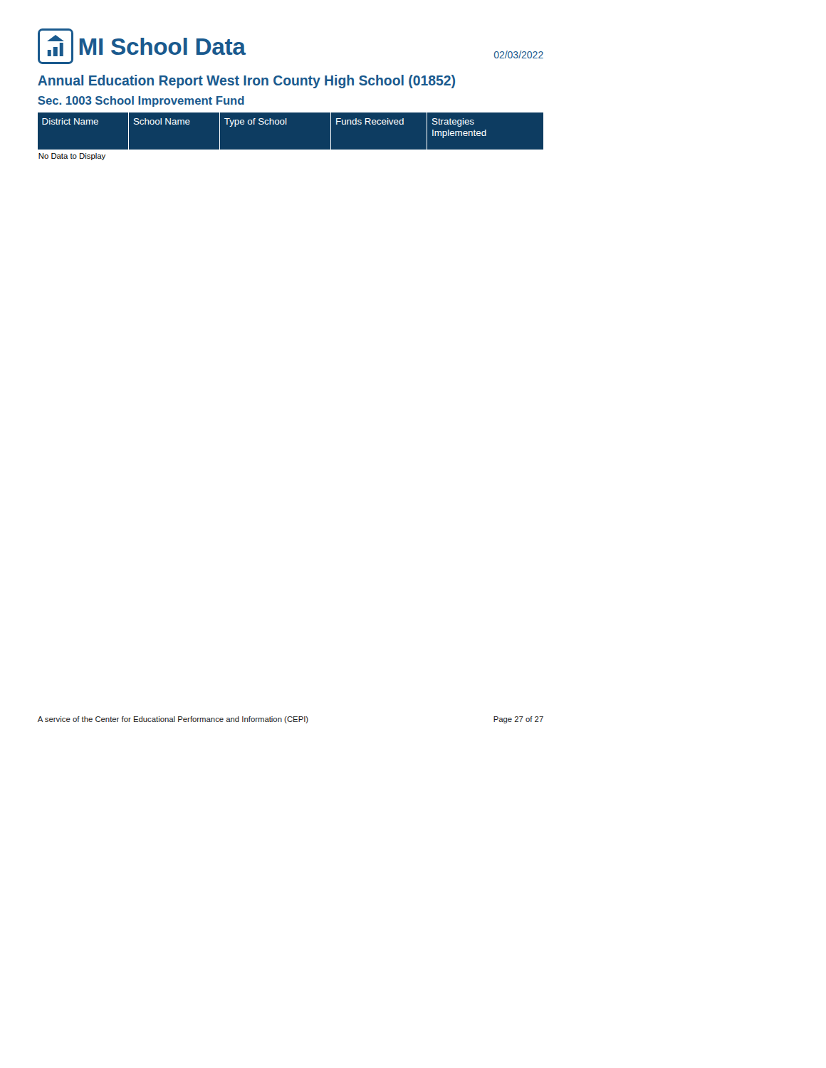MI School Data
02/03/2022
Annual Education Report West Iron County High School (01852)
Sec. 1003 School Improvement Fund
| District Name | School Name | Type of School | Funds Received | Strategies Implemented |
| --- | --- | --- | --- | --- |
No Data to Display
A service of the Center for Educational Performance and Information (CEPI)
Page 27 of 27